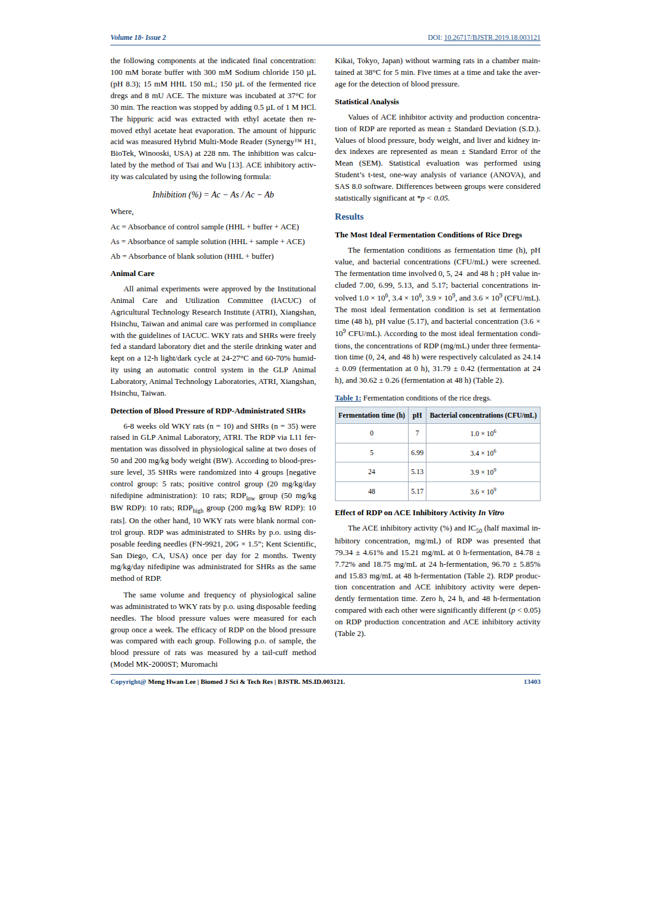Volume 18- Issue 2
DOI: 10.26717/BJSTR.2019.18.003121
the following components at the indicated final concentration: 100 mM borate buffer with 300 mM Sodium chloride 150 µL (pH 8.3); 15 mM HHL 150 mL; 150 µL of the fermented rice dregs and 8 mU ACE. The mixture was incubated at 37°C for 30 min. The reaction was stopped by adding 0.5 µL of 1 M HCl. The hippuric acid was extracted with ethyl acetate then removed ethyl acetate heat evaporation. The amount of hippuric acid was measured Hybrid Multi-Mode Reader (Synergy™ H1, BioTek, Winooski, USA) at 228 nm. The inhibition was calculated by the method of Tsai and Wu [13]. ACE inhibitory activity was calculated by using the following formula:
Inhibition (%) = Ac − As / Ac − Ab
Where,
Ac = Absorbance of control sample (HHL + buffer + ACE)
As = Absorbance of sample solution (HHL + sample + ACE)
Ab = Absorbance of blank solution (HHL + buffer)
Animal Care
All animal experiments were approved by the Institutional Animal Care and Utilization Committee (IACUC) of Agricultural Technology Research Institute (ATRI), Xiangshan, Hsinchu, Taiwan and animal care was performed in compliance with the guidelines of IACUC. WKY rats and SHRs were freely fed a standard laboratory diet and the sterile drinking water and kept on a 12-h light/dark cycle at 24-27°C and 60-70% humidity using an automatic control system in the GLP Animal Laboratory, Animal Technology Laboratories, ATRI, Xiangshan, Hsinchu, Taiwan.
Detection of Blood Pressure of RDP-Administrated SHRs
6-8 weeks old WKY rats (n = 10) and SHRs (n = 35) were raised in GLP Animal Laboratory, ATRI. The RDP via L11 fermentation was dissolved in physiological saline at two doses of 50 and 200 mg/kg body weight (BW). According to blood-pressure level, 35 SHRs were randomized into 4 groups [negative control group: 5 rats; positive control group (20 mg/kg/day nifedipine administration): 10 rats; RDPlow group (50 mg/kg BW RDP): 10 rats; RDPhigh group (200 mg/kg BW RDP): 10 rats]. On the other hand, 10 WKY rats were blank normal control group. RDP was administrated to SHRs by p.o. using disposable feeding needles (FN-9921, 20G × 1.5”; Kent Scientific, San Diego, CA, USA) once per day for 2 months. Twenty mg/kg/day nifedipine was administrated for SHRs as the same method of RDP.
The same volume and frequency of physiological saline was administrated to WKY rats by p.o. using disposable feeding needles. The blood pressure values were measured for each group once a week. The efficacy of RDP on the blood pressure was compared with each group. Following p.o. of sample, the blood pressure of rats was measured by a tail-cuff method (Model MK-2000ST; Muromachi
Kikai, Tokyo, Japan) without warming rats in a chamber maintained at 38°C for 5 min. Five times at a time and take the average for the detection of blood pressure.
Statistical Analysis
Values of ACE inhibitor activity and production concentration of RDP are reported as mean ± Standard Deviation (S.D.). Values of blood pressure, body weight, and liver and kidney index indexes are represented as mean ± Standard Error of the Mean (SEM). Statistical evaluation was performed using Student’s t-test, one-way analysis of variance (ANOVA), and SAS 8.0 software. Differences between groups were considered statistically significant at *p < 0.05.
Results
The Most Ideal Fermentation Conditions of Rice Dregs
The fermentation conditions as fermentation time (h), pH value, and bacterial concentrations (CFU/mL) were screened. The fermentation time involved 0, 5, 24 and 48 h ; pH value included 7.00, 6.99, 5.13, and 5.17; bacterial concentrations involved 1.0 × 106, 3.4 × 106, 3.9 × 109, and 3.6 × 109 (CFU/mL). The most ideal fermentation condition is set at fermentation time (48 h), pH value (5.17), and bacterial concentration (3.6 × 109 CFU/mL). According to the most ideal fermentation conditions, the concentrations of RDP (mg/mL) under three fermentation time (0, 24, and 48 h) were respectively calculated as 24.14 ± 0.09 (fermentation at 0 h), 31.79 ± 0.42 (fermentation at 24 h), and 30.62 ± 0.26 (fermentation at 48 h) (Table 2).
Table 1: Fermentation conditions of the rice dregs.
| Fermentation time (h) | pH | Bacterial concentrations (CFU/mL) |
| --- | --- | --- |
| 0 | 7 | 1.0 × 10 6 |
| 5 | 6.99 | 3.4 × 10 6 |
| 24 | 5.13 | 3.9 × 10 9 |
| 48 | 5.17 | 3.6 × 10 9 |
Effect of RDP on ACE Inhibitory Activity In Vitro
The ACE inhibitory activity (%) and IC50 (half maximal inhibitory concentration, mg/mL) of RDP was presented that 79.34 ± 4.61% and 15.21 mg/mL at 0 h-fermentation, 84.78 ± 7.72% and 18.75 mg/mL at 24 h-fermentation, 96.70 ± 5.85% and 15.83 mg/mL at 48 h-fermentation (Table 2). RDP production concentration and ACE inhibitory activity were dependently fermentation time. Zero h, 24 h, and 48 h-fermentation compared with each other were significantly different (p < 0.05) on RDP production concentration and ACE inhibitory activity (Table 2).
Copyright@ Meng Hwan Lee | Biomed J Sci & Tech Res | BJSTR. MS.ID.003121.
13403